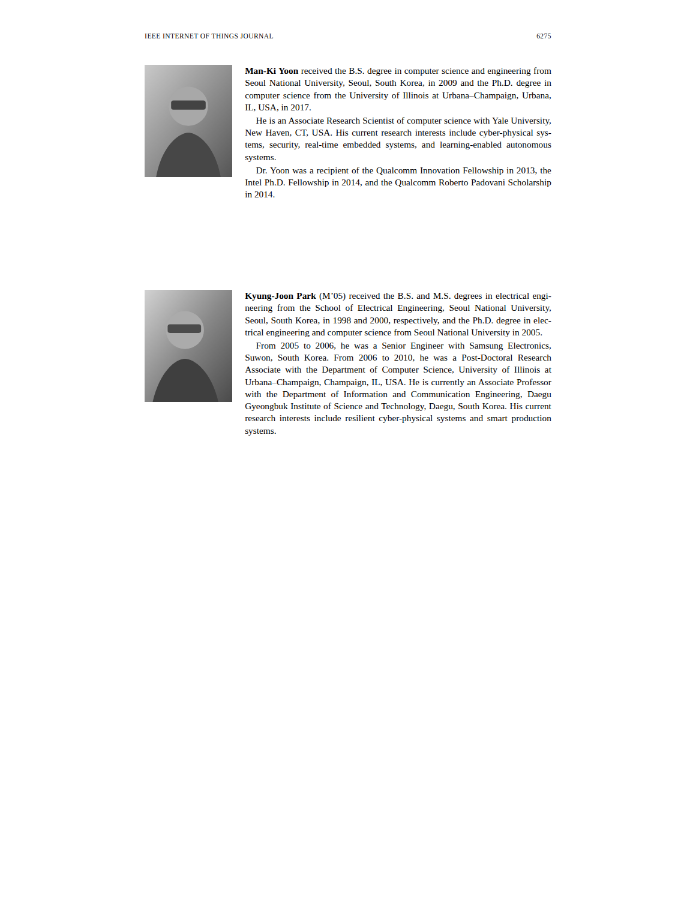IEEE Internet of Things Journal 6275
Man-Ki Yoon received the B.S. degree in computer science and engineering from Seoul National University, Seoul, South Korea, in 2009 and the Ph.D. degree in computer science from the University of Illinois at Urbana–Champaign, Urbana, IL, USA, in 2017.
He is an Associate Research Scientist of computer science with Yale University, New Haven, CT, USA. His current research interests include cyber-physical systems, security, real-time embedded systems, and learning-enabled autonomous systems.
Dr. Yoon was a recipient of the Qualcomm Innovation Fellowship in 2013, the Intel Ph.D. Fellowship in 2014, and the Qualcomm Roberto Padovani Scholarship in 2014.
Kyung-Joon Park (M’05) received the B.S. and M.S. degrees in electrical engineering from the School of Electrical Engineering, Seoul National University, Seoul, South Korea, in 1998 and 2000, respectively, and the Ph.D. degree in electrical engineering and computer science from Seoul National University in 2005.
From 2005 to 2006, he was a Senior Engineer with Samsung Electronics, Suwon, South Korea. From 2006 to 2010, he was a Post-Doctoral Research Associate with the Department of Computer Science, University of Illinois at Urbana–Champaign, Champaign, IL, USA. He is currently an Associate Professor with the Department of Information and Communication Engineering, Daegu Gyeongbuk Institute of Science and Technology, Daegu, South Korea. His current research interests include resilient cyber-physical systems and smart production systems.